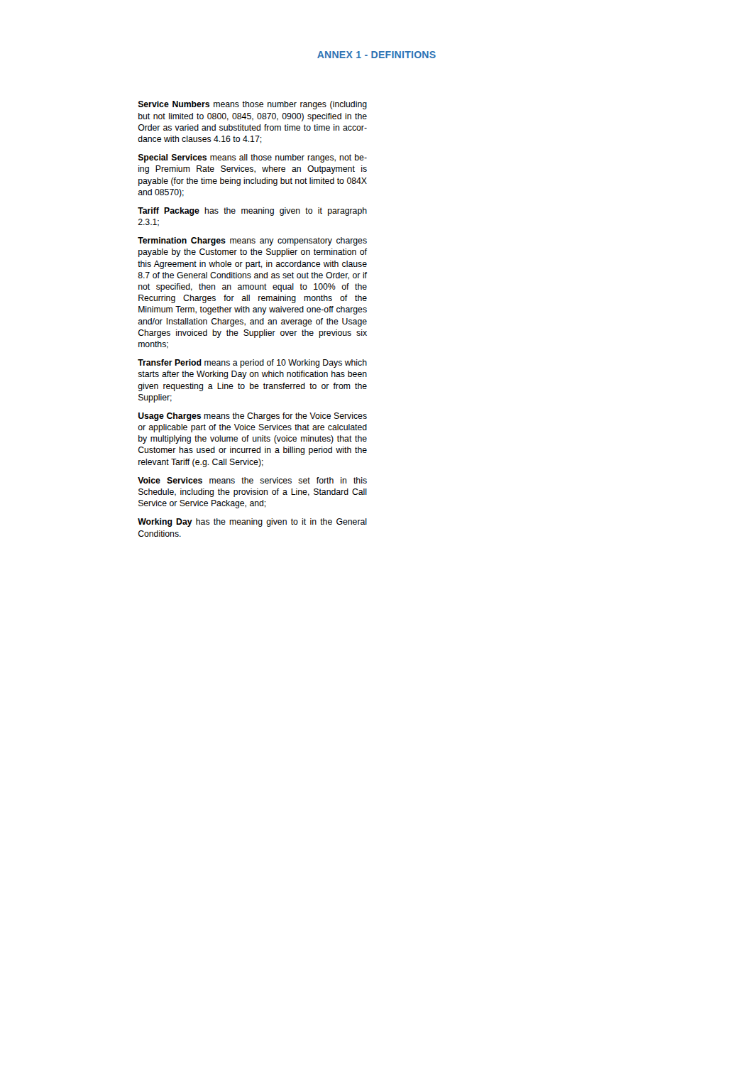Annex 1 - Definitions
Service Numbers means those number ranges (including but not limited to 0800, 0845, 0870, 0900) specified in the Order as varied and substituted from time to time in accordance with clauses 4.16 to 4.17;
Special Services means all those number ranges, not being Premium Rate Services, where an Outpayment is payable (for the time being including but not limited to 084X and 08570);
Tariff Package has the meaning given to it paragraph 2.3.1;
Termination Charges means any compensatory charges payable by the Customer to the Supplier on termination of this Agreement in whole or part, in accordance with clause 8.7 of the General Conditions and as set out the Order, or if not specified, then an amount equal to 100% of the Recurring Charges for all remaining months of the Minimum Term, together with any waivered one-off charges and/or Installation Charges, and an average of the Usage Charges invoiced by the Supplier over the previous six months;
Transfer Period means a period of 10 Working Days which starts after the Working Day on which notification has been given requesting a Line to be transferred to or from the Supplier;
Usage Charges means the Charges for the Voice Services or applicable part of the Voice Services that are calculated by multiplying the volume of units (voice minutes) that the Customer has used or incurred in a billing period with the relevant Tariff (e.g. Call Service);
Voice Services means the services set forth in this Schedule, including the provision of a Line, Standard Call Service or Service Package, and;
Working Day has the meaning given to it in the General Conditions.